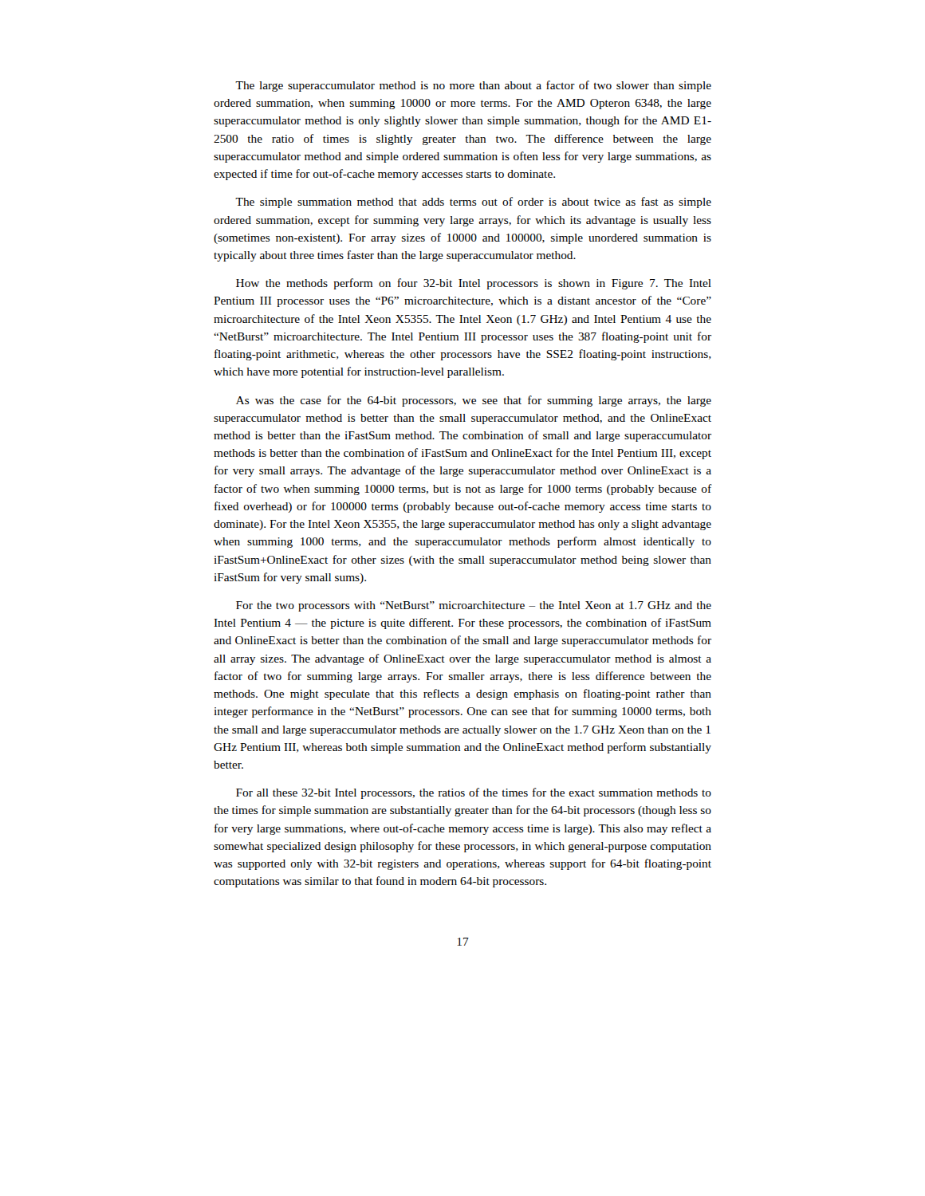The large superaccumulator method is no more than about a factor of two slower than simple ordered summation, when summing 10000 or more terms. For the AMD Opteron 6348, the large superaccumulator method is only slightly slower than simple summation, though for the AMD E1-2500 the ratio of times is slightly greater than two. The difference between the large superaccumulator method and simple ordered summation is often less for very large summations, as expected if time for out-of-cache memory accesses starts to dominate.
The simple summation method that adds terms out of order is about twice as fast as simple ordered summation, except for summing very large arrays, for which its advantage is usually less (sometimes non-existent). For array sizes of 10000 and 100000, simple unordered summation is typically about three times faster than the large superaccumulator method.
How the methods perform on four 32-bit Intel processors is shown in Figure 7. The Intel Pentium III processor uses the “P6” microarchitecture, which is a distant ancestor of the “Core” microarchitecture of the Intel Xeon X5355. The Intel Xeon (1.7 GHz) and Intel Pentium 4 use the “NetBurst” microarchitecture. The Intel Pentium III processor uses the 387 floating-point unit for floating-point arithmetic, whereas the other processors have the SSE2 floating-point instructions, which have more potential for instruction-level parallelism.
As was the case for the 64-bit processors, we see that for summing large arrays, the large superaccumulator method is better than the small superaccumulator method, and the OnlineExact method is better than the iFastSum method. The combination of small and large superaccumulator methods is better than the combination of iFastSum and OnlineExact for the Intel Pentium III, except for very small arrays. The advantage of the large superaccumulator method over OnlineExact is a factor of two when summing 10000 terms, but is not as large for 1000 terms (probably because of fixed overhead) or for 100000 terms (probably because out-of-cache memory access time starts to dominate). For the Intel Xeon X5355, the large superaccumulator method has only a slight advantage when summing 1000 terms, and the superaccumulator methods perform almost identically to iFastSum+OnlineExact for other sizes (with the small superaccumulator method being slower than iFastSum for very small sums).
For the two processors with “NetBurst” microarchitecture – the Intel Xeon at 1.7 GHz and the Intel Pentium 4 — the picture is quite different. For these processors, the combination of iFastSum and OnlineExact is better than the combination of the small and large superaccumulator methods for all array sizes. The advantage of OnlineExact over the large superaccumulator method is almost a factor of two for summing large arrays. For smaller arrays, there is less difference between the methods. One might speculate that this reflects a design emphasis on floating-point rather than integer performance in the “NetBurst” processors. One can see that for summing 10000 terms, both the small and large superaccumulator methods are actually slower on the 1.7 GHz Xeon than on the 1 GHz Pentium III, whereas both simple summation and the OnlineExact method perform substantially better.
For all these 32-bit Intel processors, the ratios of the times for the exact summation methods to the times for simple summation are substantially greater than for the 64-bit processors (though less so for very large summations, where out-of-cache memory access time is large). This also may reflect a somewhat specialized design philosophy for these processors, in which general-purpose computation was supported only with 32-bit registers and operations, whereas support for 64-bit floating-point computations was similar to that found in modern 64-bit processors.
17